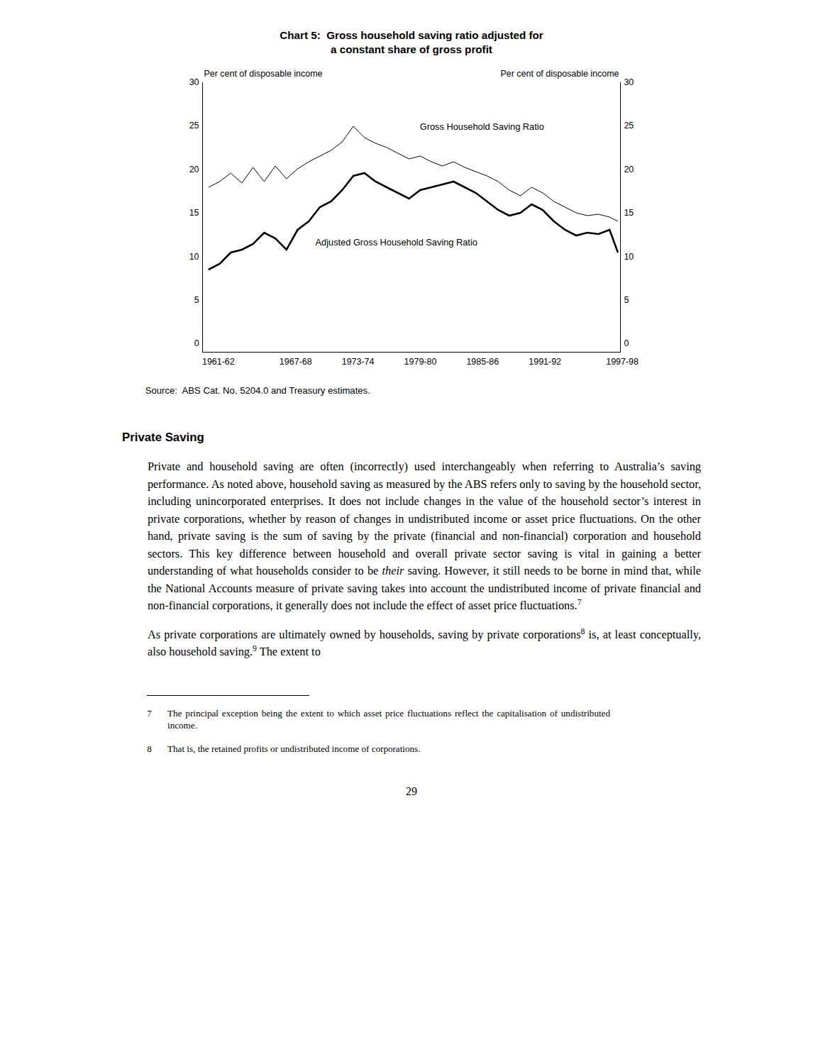Chart 5: Gross household saving ratio adjusted for
a constant share of gross profit
Per cent of disposable income Per cent of disposable income
30 25 20 15 10 5 0
Gross Household Saving Ratio Adjusted Gross Household Saving Ratio
30 25 20 15 10 5 0
1961-62 1967-68 1973-74 1979-80 1985-86 1991-92 1997-98
Source: ABS Cat. No. 5204.0 and Treasury estimates.
Private Saving
Private and household saving are often (incorrectly) used interchangeably when referring to Australia’s saving performance. As noted above, household saving as measured by the ABS refers only to saving by the household sector, including unincorporated enterprises. It does not include changes in the value of the household sector’s interest in private corporations, whether by reason of changes in undistributed income or asset price fluctuations. On the other hand, private saving is the sum of saving by the private (financial and non-financial) corporation and household sectors. This key difference between household and overall private sector saving is vital in gaining a better understanding of what households consider to be their saving. However, it still needs to be borne in mind that, while the National Accounts measure of private saving takes into account the undistributed income of private financial and non-financial corporations, it generally does not include the effect of asset price fluctuations.7
As private corporations are ultimately owned by households, saving by private corporations8 is, at least conceptually, also household saving.9 The extent to
7 The principal exception being the extent to which asset price fluctuations reflect the capitalisation of undistributed income.
8 That is, the retained profits or undistributed income of corporations.
29